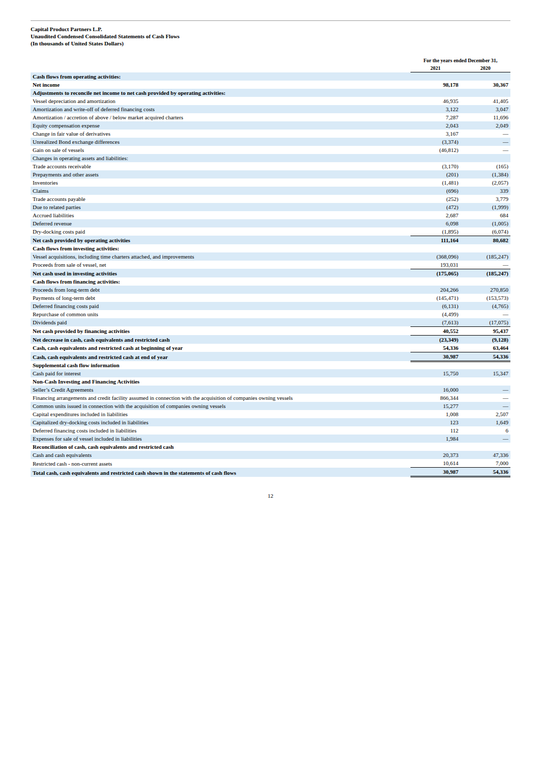Capital Product Partners L.P.
Unaudited Condensed Consolidated Statements of Cash Flows
(In thousands of United States Dollars)
| | For the years ended December 31, |
| | 2021 | 2020 |
| Cash flows from operating activities: | | |
| Net income | 98,178 | 30,367 |
| Adjustments to reconcile net income to net cash provided by operating activities: | | |
| Vessel depreciation and amortization | 46,935 | 41,405 |
| Amortization and write-off of deferred financing costs | 3,122 | 3,047 |
| Amortization / accretion of above / below market acquired charters | 7,287 | 11,696 |
| Equity compensation expense | 2,043 | 2,049 |
| Change in fair value of derivatives | 3,167 | — |
| Unrealized Bond exchange differences | (3,374) | — |
| Gain on sale of vessels | (46,812) | — |
| Changes in operating assets and liabilities: | | |
| Trade accounts receivable | (3,170) | (165) |
| Prepayments and other assets | (201) | (1,384) |
| Inventories | (1,481) | (2,057) |
| Claims | (696) | 339 |
| Trade accounts payable | (252) | 3,779 |
| Due to related parties | (472) | (1,999) |
| Accrued liabilities | 2,687 | 684 |
| Deferred revenue | 6,098 | (1,005) |
| Dry-docking costs paid | (1,895) | (6,074) |
| Net cash provided by operating activities | 111,164 | 80,682 |
| Cash flows from investing activities: | | |
| Vessel acquisitions, including time charters attached, and improvements | (368,096) | (185,247) |
| Proceeds from sale of vessel, net | 193,031 | — |
| Net cash used in investing activities | (175,065) | (185,247) |
| Cash flows from financing activities: | | |
| Proceeds from long-term debt | 204,266 | 270,850 |
| Payments of long-term debt | (145,471) | (153,573) |
| Deferred financing costs paid | (6,131) | (4,765) |
| Repurchase of common units | (4,499) | — |
| Dividends paid | (7,613) | (17,075) |
| Net cash provided by financing activities | 40,552 | 95,437 |
| Net decrease in cash, cash equivalents and restricted cash | (23,349) | (9,128) |
| Cash, cash equivalents and restricted cash at beginning of year | 54,336 | 63,464 |
| Cash, cash equivalents and restricted cash at end of year | 30,987 | 54,336 |
| Supplemental cash flow information | | |
| Cash paid for interest | 15,750 | 15,347 |
| Non-Cash Investing and Financing Activities | | |
| Seller’s Credit Agreements | 16,000 | — |
| Financing arrangements and credit facility assumed in connection with the acquisition of companies owning vessels | 866,344 | — |
| Common units issued in connection with the acquisition of companies owning vessels | 15,277 | — |
| Capital expenditures included in liabilities | 1,008 | 2,507 |
| Capitalized dry-docking costs included in liabilities | 123 | 1,649 |
| Deferred financing costs included in liabilities | 112 | 6 |
| Expenses for sale of vessel included in liabilities | 1,984 | — |
| Reconciliation of cash, cash equivalents and restricted cash | | |
| Cash and cash equivalents | 20,373 | 47,336 |
| Restricted cash - non-current assets | 10,614 | 7,000 |
| Total cash, cash equivalents and restricted cash shown in the statements of cash flows | 30,987 | 54,336 |
12